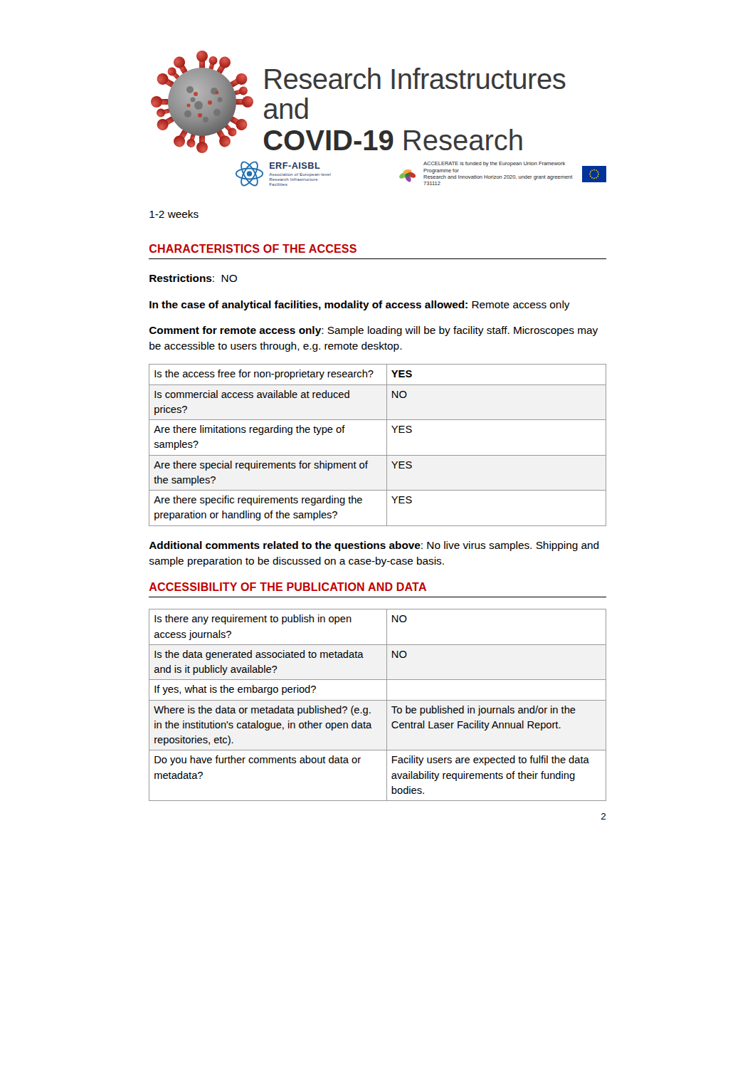Research Infrastructures and
COVID-19 Research
ERF-AISBL Association of European-level Research Infrastructure Facilities
ACCELERATE is funded by the European Union Framework Programme for
Research and Innovation Horizon 2020, under grant agreement 731112
1-2 weeks
CHARACTERISTICS OF THE ACCESS
Restrictions: NO
In the case of analytical facilities, modality of access allowed: Remote access only
Comment for remote access only: Sample loading will be by facility staff. Microscopes may be accessible to users through, e.g. remote desktop.
| Is the access free for non-proprietary research? | YES |
| Is commercial access available at reduced prices? | NO |
| Are there limitations regarding the type of samples? | YES |
| Are there special requirements for shipment of the samples? | YES |
| Are there specific requirements regarding the preparation or handling of the samples? | YES |
Additional comments related to the questions above: No live virus samples. Shipping and sample preparation to be discussed on a case-by-case basis.
ACCESSIBILITY OF THE PUBLICATION AND DATA
| Is there any requirement to publish in open access journals? | NO |
| Is the data generated associated to metadata and is it publicly available? | NO |
| If yes, what is the embargo period? | |
| Where is the data or metadata published? (e.g. in the institution's catalogue, in other open data repositories, etc). | To be published in journals and/or in the Central Laser Facility Annual Report. |
| Do you have further comments about data or metadata? | Facility users are expected to fulfil the data availability requirements of their funding bodies. |
2